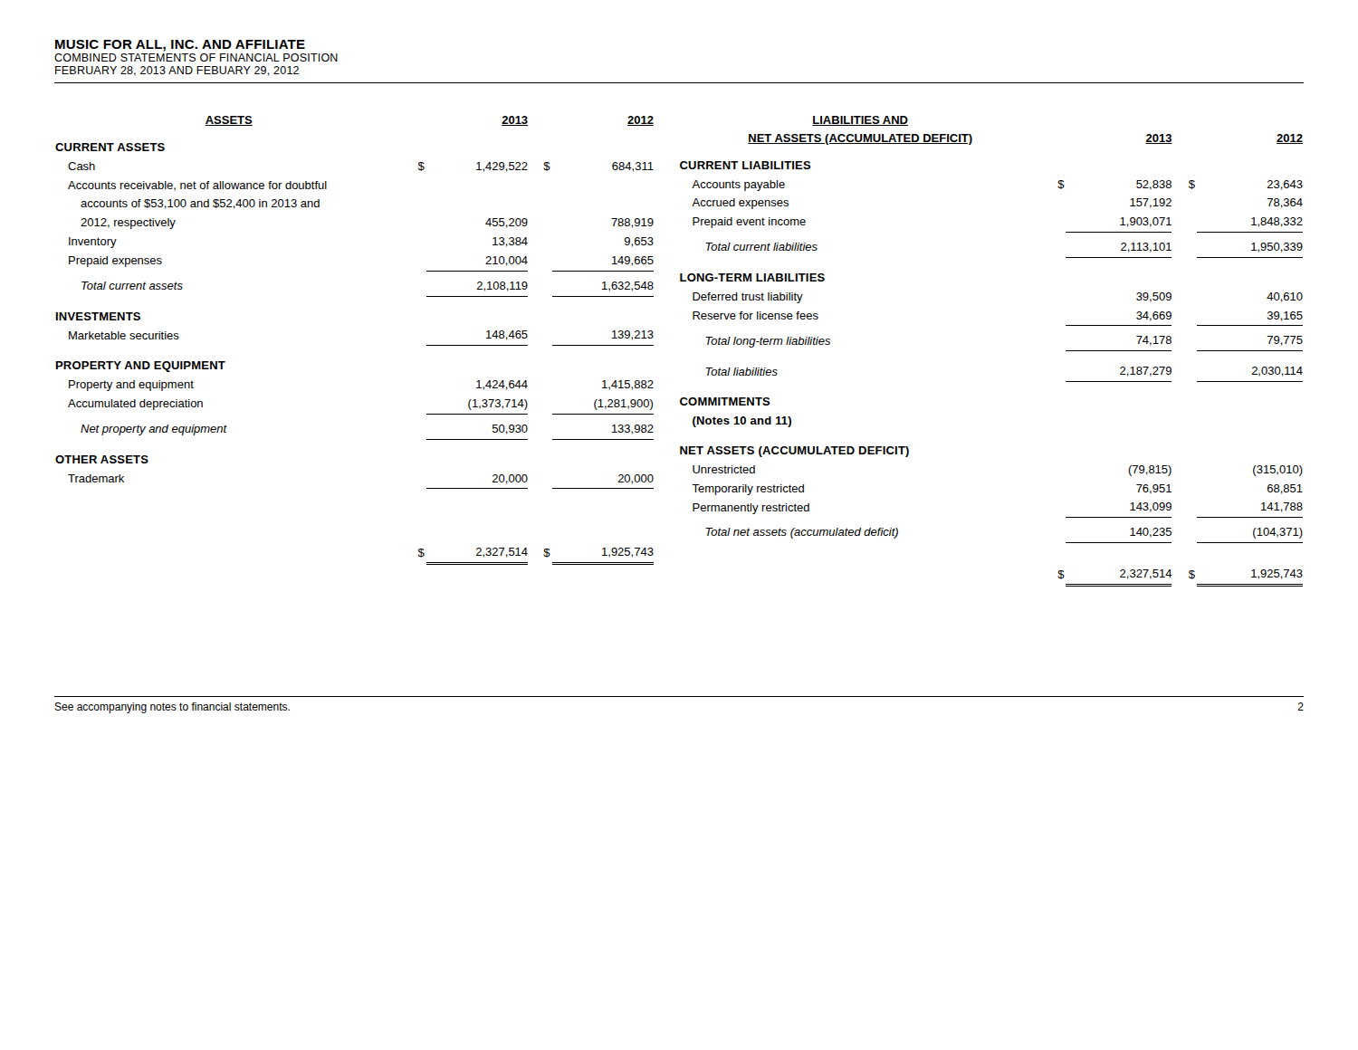MUSIC FOR ALL, INC. AND AFFILIATE
COMBINED STATEMENTS OF FINANCIAL POSITION
FEBRUARY 28, 2013 AND FEBUARY 29, 2012
| / ASSETS / / 2013 / / 2012 / / CURRENT ASSETS / / / / / / Cash / $ / 1,429,522 / $ / 684,311 / / Accounts receivable, net of allowance for doubtful / / / / / / accounts of $53,100 and $52,400 in 2013 and / / / / / / 2012, respectively / / 455,209 / / 788,919 / / Inventory / / 13,384 / / 9,653 / / Prepaid expenses / / 210,004 / / 149,665 / / Total current assets / / 2,108,119 / / 1,632,548 / / INVESTMENTS / / / / / / Marketable securities / / 148,465 / / 139,213 / / PROPERTY AND EQUIPMENT / / / / / / Property and equipment / / 1,424,644 / / 1,415,882 / / Accumulated depreciation / / (1,373,714) / / (1,281,900) / / Net property and equipment / / 50,930 / / 133,982 / / OTHER ASSETS / / / / / / Trademark / / 20,000 / / 20,000 / / / $ / 2,327,514 / $ / 1,925,743 / | / LIABILITIES AND / / / / / / NET ASSETS (ACCUMULATED DEFICIT) / / 2013 / / 2012 / / CURRENT LIABILITIES / / / / / / Accounts payable / $ / 52,838 / $ / 23,643 / / Accrued expenses / / 157,192 / / 78,364 / / Prepaid event income / / 1,903,071 / / 1,848,332 / / Total current liabilities / / 2,113,101 / / 1,950,339 / / LONG-TERM LIABILITIES / / / / / / Deferred trust liability / / 39,509 / / 40,610 / / Reserve for license fees / / 34,669 / / 39,165 / / Total long-term liabilities / / 74,178 / / 79,775 / / Total liabilities / / 2,187,279 / / 2,030,114 / / COMMITMENTS / / / / / / (Notes 10 and 11) / / / / / / NET ASSETS (ACCUMULATED DEFICIT) / / / / / / Unrestricted / / (79,815) / / (315,010) / / Temporarily restricted / / 76,951 / / 68,851 / / Permanently restricted / / 143,099 / / 141,788 / / Total net assets (accumulated deficit) / / 140,235 / / (104,371) / / / $ / 2,327,514 / $ / 1,925,743 / |
See accompanying notes to financial statements.
2